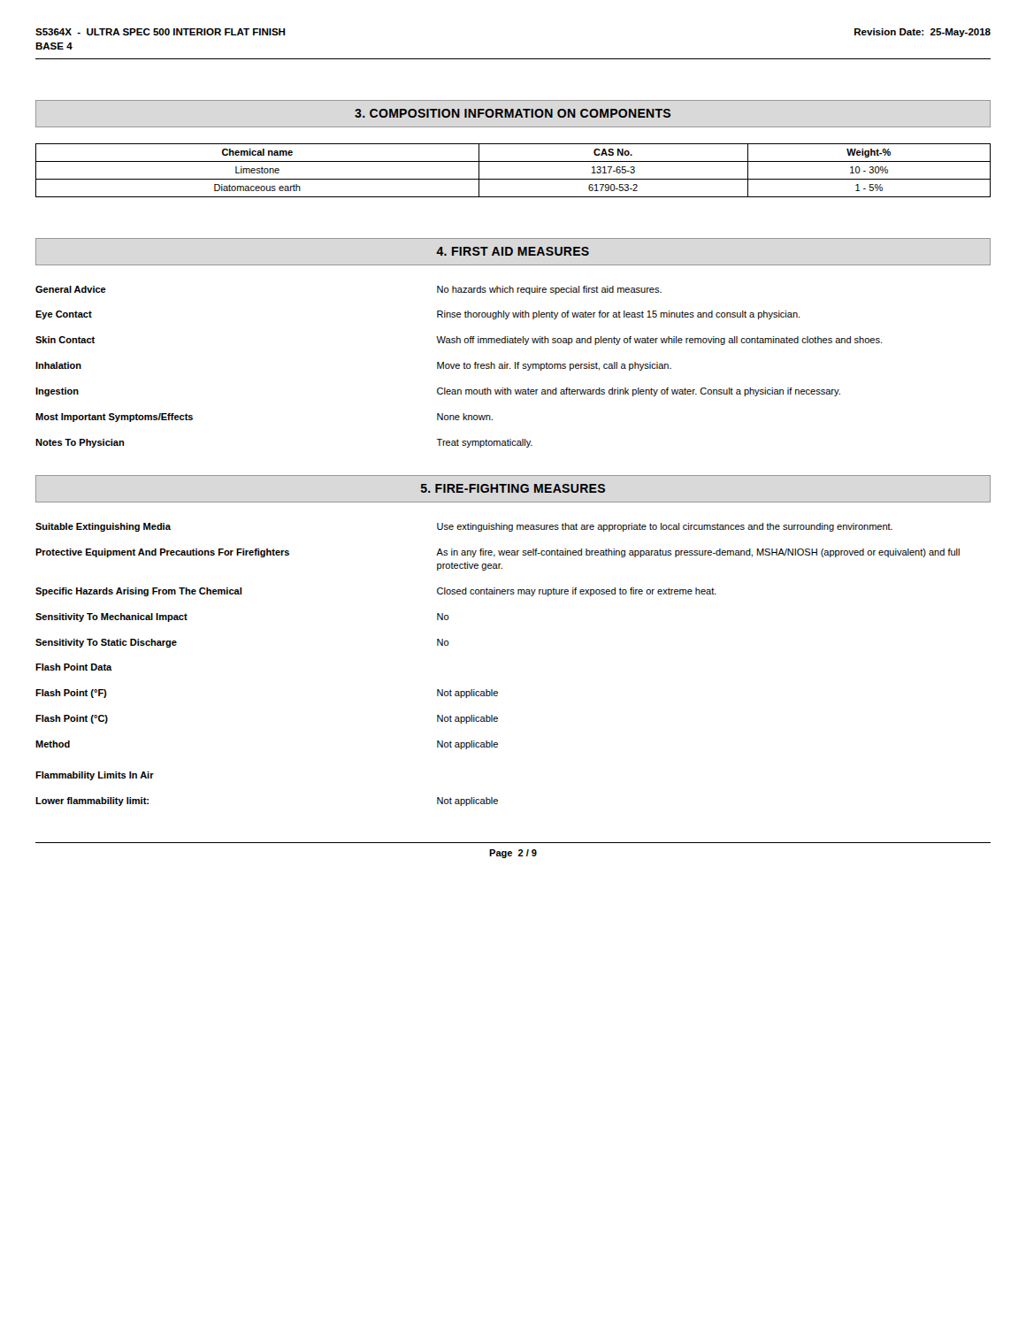S5364X - ULTRA SPEC 500 INTERIOR FLAT FINISH
BASE 4
Revision Date: 25-May-2018
3. COMPOSITION INFORMATION ON COMPONENTS
| Chemical name | CAS No. | Weight-% |
| --- | --- | --- |
| Limestone | 1317-65-3 | 10 - 30% |
| Diatomaceous earth | 61790-53-2 | 1 - 5% |
4. FIRST AID MEASURES
| General Advice | No hazards which require special first aid measures. |
| Eye Contact | Rinse thoroughly with plenty of water for at least 15 minutes and consult a physician. |
| Skin Contact | Wash off immediately with soap and plenty of water while removing all contaminated clothes and shoes. |
| Inhalation | Move to fresh air. If symptoms persist, call a physician. |
| Ingestion | Clean mouth with water and afterwards drink plenty of water. Consult a physician if necessary. |
| Most Important Symptoms/Effects | None known. |
| Notes To Physician | Treat symptomatically. |
5. FIRE-FIGHTING MEASURES
| Suitable Extinguishing Media | Use extinguishing measures that are appropriate to local circumstances and the surrounding environment. |
| Protective Equipment And Precautions For Firefighters | As in any fire, wear self-contained breathing apparatus pressure-demand, MSHA/NIOSH (approved or equivalent) and full protective gear. |
| Specific Hazards Arising From The Chemical | Closed containers may rupture if exposed to fire or extreme heat. |
| Sensitivity To Mechanical Impact | No |
| Sensitivity To Static Discharge | No |
| Flash Point Data | |
| Flash Point (°F) | Not applicable |
| Flash Point (°C) | Not applicable |
| Method | Not applicable |
| Flammability Limits In Air | |
| Lower flammability limit: | Not applicable |
Page 2 / 9